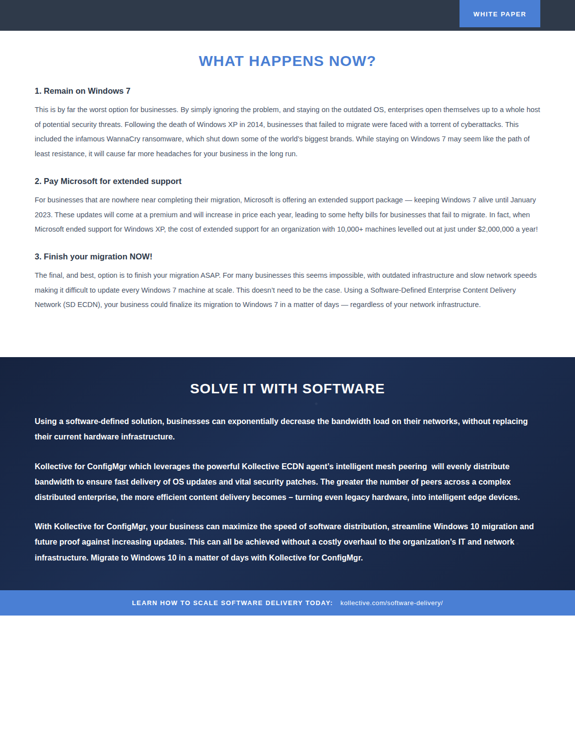WHITE PAPER
WHAT HAPPENS NOW?
1. Remain on Windows 7
This is by far the worst option for businesses. By simply ignoring the problem, and staying on the outdated OS, enterprises open themselves up to a whole host of potential security threats. Following the death of Windows XP in 2014, businesses that failed to migrate were faced with a torrent of cyberattacks. This included the infamous WannaCry ransomware, which shut down some of the world’s biggest brands. While staying on Windows 7 may seem like the path of least resistance, it will cause far more headaches for your business in the long run.
2. Pay Microsoft for extended support
For businesses that are nowhere near completing their migration, Microsoft is offering an extended support package — keeping Windows 7 alive until January 2023. These updates will come at a premium and will increase in price each year, leading to some hefty bills for businesses that fail to migrate. In fact, when Microsoft ended support for Windows XP, the cost of extended support for an organization with 10,000+ machines levelled out at just under $2,000,000 a year!
3. Finish your migration NOW!
The final, and best, option is to finish your migration ASAP. For many businesses this seems impossible, with outdated infrastructure and slow network speeds making it difficult to update every Windows 7 machine at scale. This doesn’t need to be the case. Using a Software-Defined Enterprise Content Delivery Network (SD ECDN), your business could finalize its migration to Windows 7 in a matter of days — regardless of your network infrastructure.
SOLVE IT WITH SOFTWARE
Using a software-defined solution, businesses can exponentially decrease the bandwidth load on their networks, without replacing their current hardware infrastructure.
Kollective for ConfigMgr which leverages the powerful Kollective ECDN agent’s intelligent mesh peering will evenly distribute bandwidth to ensure fast delivery of OS updates and vital security patches. The greater the number of peers across a complex distributed enterprise, the more efficient content delivery becomes – turning even legacy hardware, into intelligent edge devices.
With Kollective for ConfigMgr, your business can maximize the speed of software distribution, streamline Windows 10 migration and future proof against increasing updates. This can all be achieved without a costly overhaul to the organization’s IT and network infrastructure. Migrate to Windows 10 in a matter of days with Kollective for ConfigMgr.
LEARN HOW TO SCALE SOFTWARE DELIVERY TODAY: kollective.com/software-delivery/